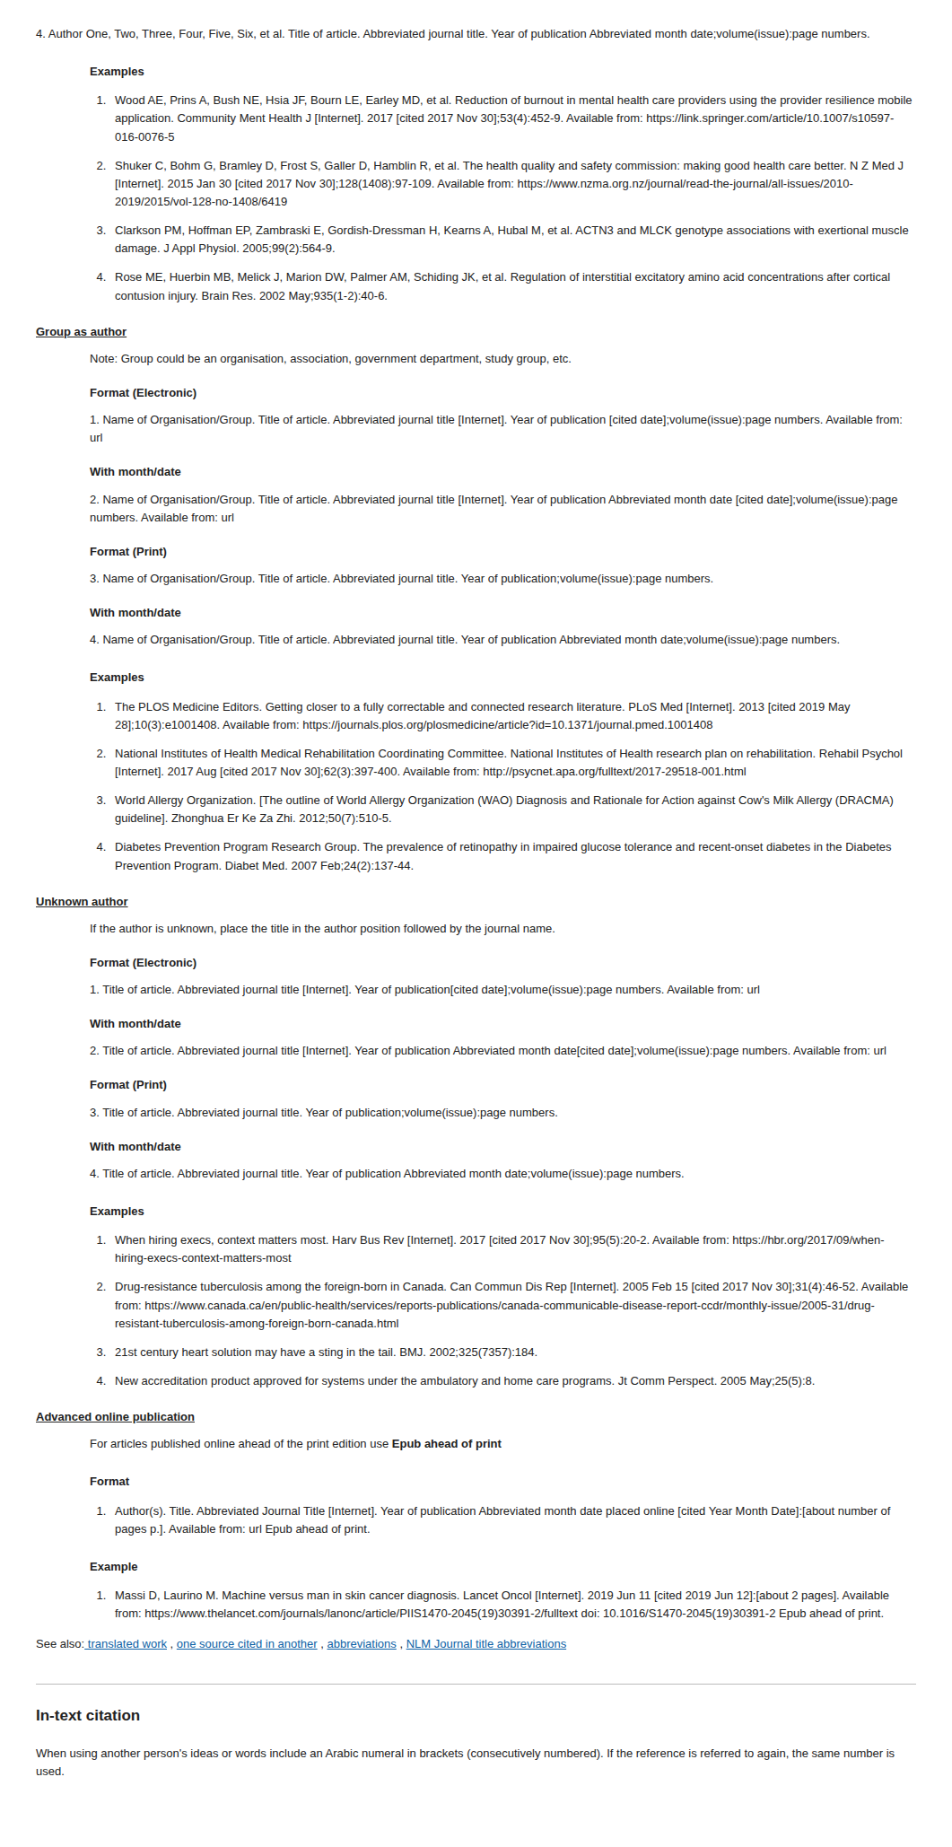4. Author One, Two, Three, Four, Five, Six, et al. Title of article. Abbreviated journal title. Year of publication Abbreviated month date;volume(issue):page numbers.
Examples
Wood AE, Prins A, Bush NE, Hsia JF, Bourn LE, Earley MD, et al. Reduction of burnout in mental health care providers using the provider resilience mobile application. Community Ment Health J [Internet]. 2017 [cited 2017 Nov 30];53(4):452-9. Available from: https://link.springer.com/article/10.1007/s10597-016-0076-5
Shuker C, Bohm G, Bramley D, Frost S, Galler D, Hamblin R, et al. The health quality and safety commission: making good health care better. N Z Med J [Internet]. 2015 Jan 30 [cited 2017 Nov 30];128(1408):97-109. Available from: https://www.nzma.org.nz/journal/read-the-journal/all-issues/2010-2019/2015/vol-128-no-1408/6419
Clarkson PM, Hoffman EP, Zambraski E, Gordish-Dressman H, Kearns A, Hubal M, et al. ACTN3 and MLCK genotype associations with exertional muscle damage. J Appl Physiol. 2005;99(2):564-9.
Rose ME, Huerbin MB, Melick J, Marion DW, Palmer AM, Schiding JK, et al. Regulation of interstitial excitatory amino acid concentrations after cortical contusion injury. Brain Res. 2002 May;935(1-2):40-6.
Group as author
Note: Group could be an organisation, association, government department, study group, etc.
Format (Electronic)
1. Name of Organisation/Group. Title of article. Abbreviated journal title [Internet]. Year of publication [cited date];volume(issue):page numbers. Available from: url
With month/date
2. Name of Organisation/Group. Title of article. Abbreviated journal title [Internet]. Year of publication Abbreviated month date [cited date];volume(issue):page numbers. Available from: url
Format (Print)
3. Name of Organisation/Group. Title of article. Abbreviated journal title. Year of publication;volume(issue):page numbers.
With month/date
4. Name of Organisation/Group. Title of article. Abbreviated journal title. Year of publication Abbreviated month date;volume(issue):page numbers.
Examples
The PLOS Medicine Editors. Getting closer to a fully correctable and connected research literature. PLoS Med [Internet]. 2013 [cited 2019 May 28];10(3):e1001408. Available from: https://journals.plos.org/plosmedicine/article?id=10.1371/journal.pmed.1001408
National Institutes of Health Medical Rehabilitation Coordinating Committee. National Institutes of Health research plan on rehabilitation. Rehabil Psychol [Internet]. 2017 Aug [cited 2017 Nov 30];62(3):397-400. Available from: http://psycnet.apa.org/fulltext/2017-29518-001.html
World Allergy Organization. [The outline of World Allergy Organization (WAO) Diagnosis and Rationale for Action against Cow's Milk Allergy (DRACMA) guideline]. Zhonghua Er Ke Za Zhi. 2012;50(7):510-5.
Diabetes Prevention Program Research Group. The prevalence of retinopathy in impaired glucose tolerance and recent-onset diabetes in the Diabetes Prevention Program. Diabet Med. 2007 Feb;24(2):137-44.
Unknown author
If the author is unknown, place the title in the author position followed by the journal name.
Format (Electronic)
1. Title of article. Abbreviated journal title [Internet]. Year of publication[cited date];volume(issue):page numbers. Available from: url
With month/date
2. Title of article. Abbreviated journal title [Internet]. Year of publication Abbreviated month date[cited date];volume(issue):page numbers. Available from: url
Format (Print)
3. Title of article. Abbreviated journal title. Year of publication;volume(issue):page numbers.
With month/date
4. Title of article. Abbreviated journal title. Year of publication Abbreviated month date;volume(issue):page numbers.
Examples
When hiring execs, context matters most. Harv Bus Rev [Internet]. 2017 [cited 2017 Nov 30];95(5):20-2. Available from: https://hbr.org/2017/09/when-hiring-execs-context-matters-most
Drug-resistance tuberculosis among the foreign-born in Canada. Can Commun Dis Rep [Internet]. 2005 Feb 15 [cited 2017 Nov 30];31(4):46-52. Available from: https://www.canada.ca/en/public-health/services/reports-publications/canada-communicable-disease-report-ccdr/monthly-issue/2005-31/drug-resistant-tuberculosis-among-foreign-born-canada.html
21st century heart solution may have a sting in the tail. BMJ. 2002;325(7357):184.
New accreditation product approved for systems under the ambulatory and home care programs. Jt Comm Perspect. 2005 May;25(5):8.
Advanced online publication
For articles published online ahead of the print edition use Epub ahead of print
Format
Author(s). Title. Abbreviated Journal Title [Internet]. Year of publication Abbreviated month date placed online [cited Year Month Date]:[about number of pages p.]. Available from: url Epub ahead of print.
Example
Massi D, Laurino M. Machine versus man in skin cancer diagnosis. Lancet Oncol [Internet]. 2019 Jun 11 [cited 2019 Jun 12]:[about 2 pages]. Available from: https://www.thelancet.com/journals/lanonc/article/PIIS1470-2045(19)30391-2/fulltext doi: 10.1016/S1470-2045(19)30391-2 Epub ahead of print.
See also: translated work , one source cited in another , abbreviations , NLM Journal title abbreviations
In-text citation
When using another person's ideas or words include an Arabic numeral in brackets (consecutively numbered). If the reference is referred to again, the same number is used.